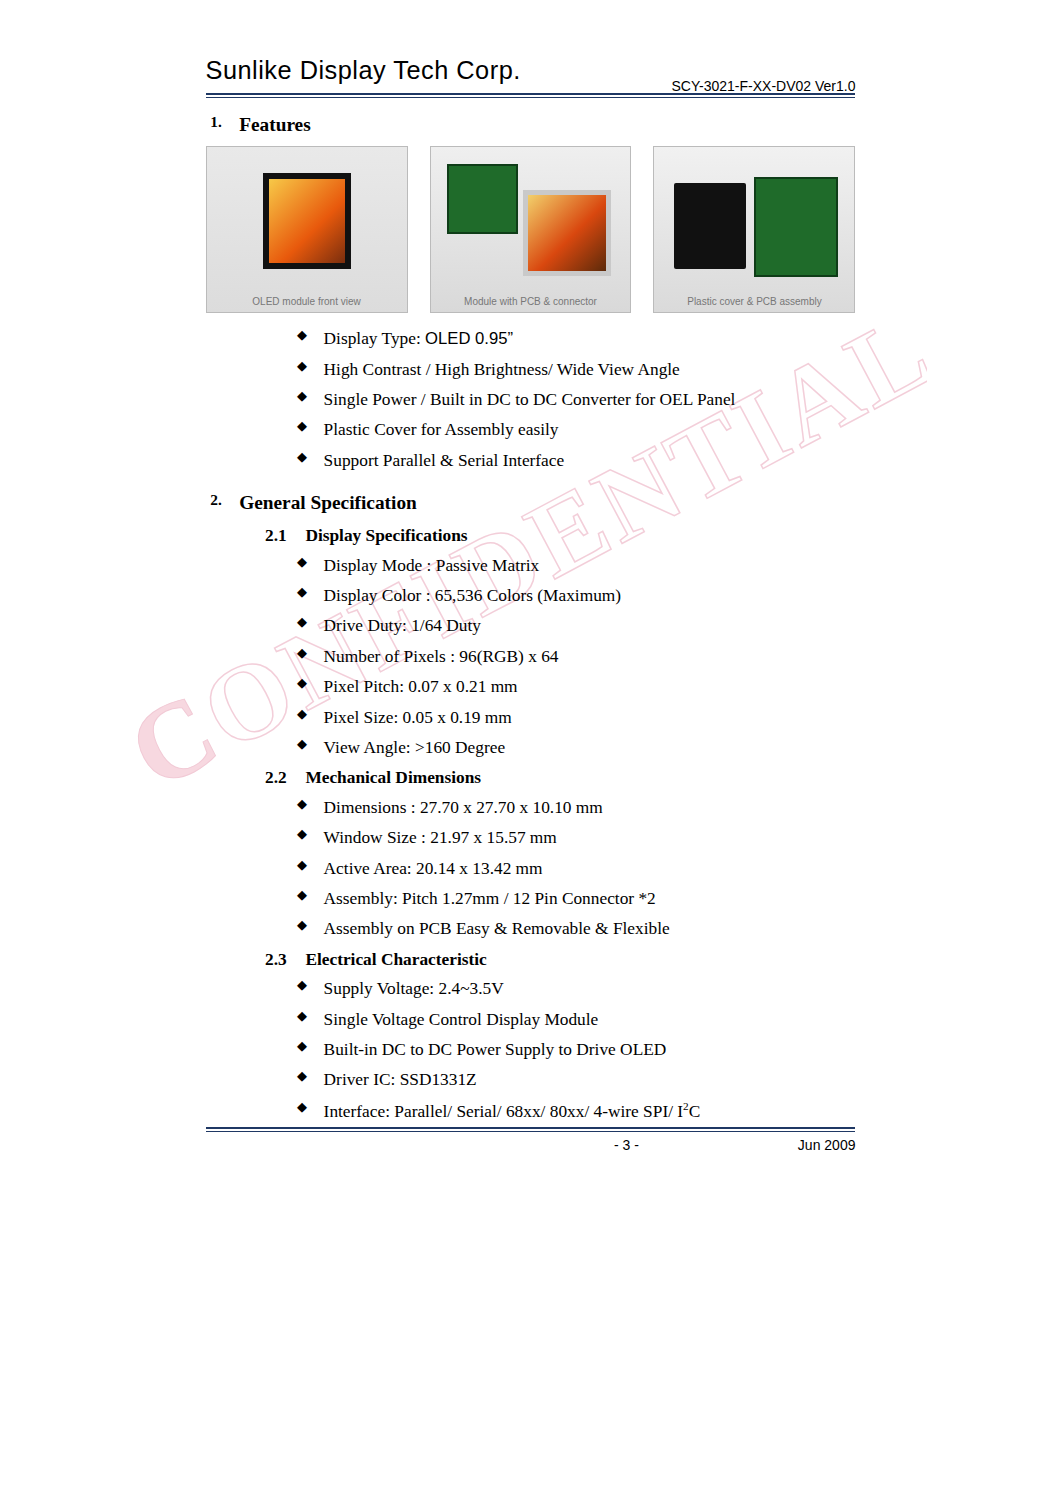CONFIDENTIAL
Sunlike Display Tech Corp.
SCY-3021-F-XX-DV02 Ver1.0
Features
OLED module front view
Module with PCB & connector
Plastic cover & PCB assembly
Display Type: OLED 0.95”
High Contrast / High Brightness/ Wide View Angle
Single Power / Built in DC to DC Converter for OEL Panel
Plastic Cover for Assembly easily
Support Parallel & Serial Interface
General Specification
2.1 Display Specifications
Display Mode : Passive Matrix
Display Color : 65,536 Colors (Maximum)
Drive Duty: 1/64 Duty
Number of Pixels : 96(RGB) x 64
Pixel Pitch: 0.07 x 0.21 mm
Pixel Size: 0.05 x 0.19 mm
View Angle: >160 Degree
2.2 Mechanical Dimensions
Dimensions : 27.70 x 27.70 x 10.10 mm
Window Size : 21.97 x 15.57 mm
Active Area: 20.14 x 13.42 mm
Assembly: Pitch 1.27mm / 12 Pin Connector *2
Assembly on PCB Easy & Removable & Flexible
2.3 Electrical Characteristic
Supply Voltage: 2.4~3.5V
Single Voltage Control Display Module
Built-in DC to DC Power Supply to Drive OLED
Driver IC: SSD1331Z
Interface: Parallel/ Serial/ 68xx/ 80xx/ 4-wire SPI/ I2C
- 3 - Jun 2009